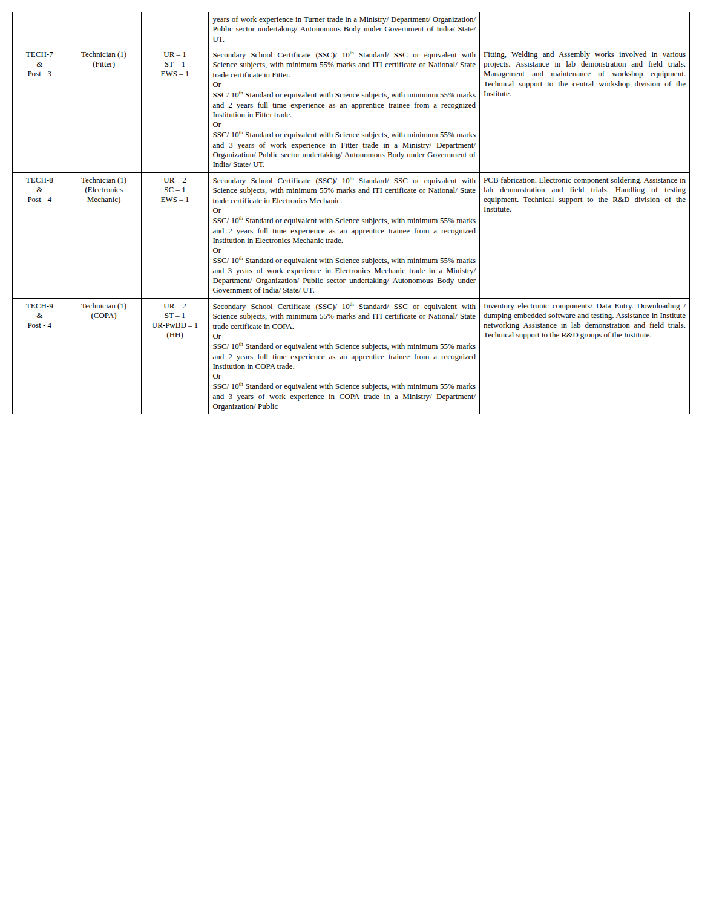| | | | years of work experience in Turner trade in a Ministry/ Department/ Organization/ Public sector undertaking/ Autonomous Body under Government of India/ State/ UT. | |
| TECH-7 & Post - 3 | Technician (1) (Fitter) | UR – 1 ST – 1 EWS – 1 | Secondary School Certificate (SSC)/ 10 th Standard/ SSC or equivalent with Science subjects, with minimum 55% marks and ITI certificate or National/ State trade certificate in Fitter. Or SSC/ 10 th Standard or equivalent with Science subjects, with minimum 55% marks and 2 years full time experience as an apprentice trainee from a recognized Institution in Fitter trade. Or SSC/ 10 th Standard or equivalent with Science subjects, with minimum 55% marks and 3 years of work experience in Fitter trade in a Ministry/ Department/ Organization/ Public sector undertaking/ Autonomous Body under Government of India/ State/ UT. | Fitting, Welding and Assembly works involved in various projects. Assistance in lab demonstration and field trials. Management and maintenance of workshop equipment. Technical support to the central workshop division of the Institute. |
| TECH-8 & Post - 4 | Technician (1) (Electronics Mechanic) | UR – 2 SC – 1 EWS – 1 | Secondary School Certificate (SSC)/ 10 th Standard/ SSC or equivalent with Science subjects, with minimum 55% marks and ITI certificate or National/ State trade certificate in Electronics Mechanic. Or SSC/ 10 th Standard or equivalent with Science subjects, with minimum 55% marks and 2 years full time experience as an apprentice trainee from a recognized Institution in Electronics Mechanic trade. Or SSC/ 10 th Standard or equivalent with Science subjects, with minimum 55% marks and 3 years of work experience in Electronics Mechanic trade in a Ministry/ Department/ Organization/ Public sector undertaking/ Autonomous Body under Government of India/ State/ UT. | PCB fabrication. Electronic component soldering. Assistance in lab demonstration and field trials. Handling of testing equipment. Technical support to the R&D division of the Institute. |
| TECH-9 & Post - 4 | Technician (1) (COPA) | UR – 2 ST – 1 UR-PwBD – 1 (HH) | Secondary School Certificate (SSC)/ 10 th Standard/ SSC or equivalent with Science subjects, with minimum 55% marks and ITI certificate or National/ State trade certificate in COPA. Or SSC/ 10 th Standard or equivalent with Science subjects, with minimum 55% marks and 2 years full time experience as an apprentice trainee from a recognized Institution in COPA trade. Or SSC/ 10 th Standard or equivalent with Science subjects, with minimum 55% marks and 3 years of work experience in COPA trade in a Ministry/ Department/ Organization/ Public | Inventory electronic components/ Data Entry. Downloading / dumping embedded software and testing. Assistance in Institute networking Assistance in lab demonstration and field trials. Technical support to the R&D groups of the Institute. |